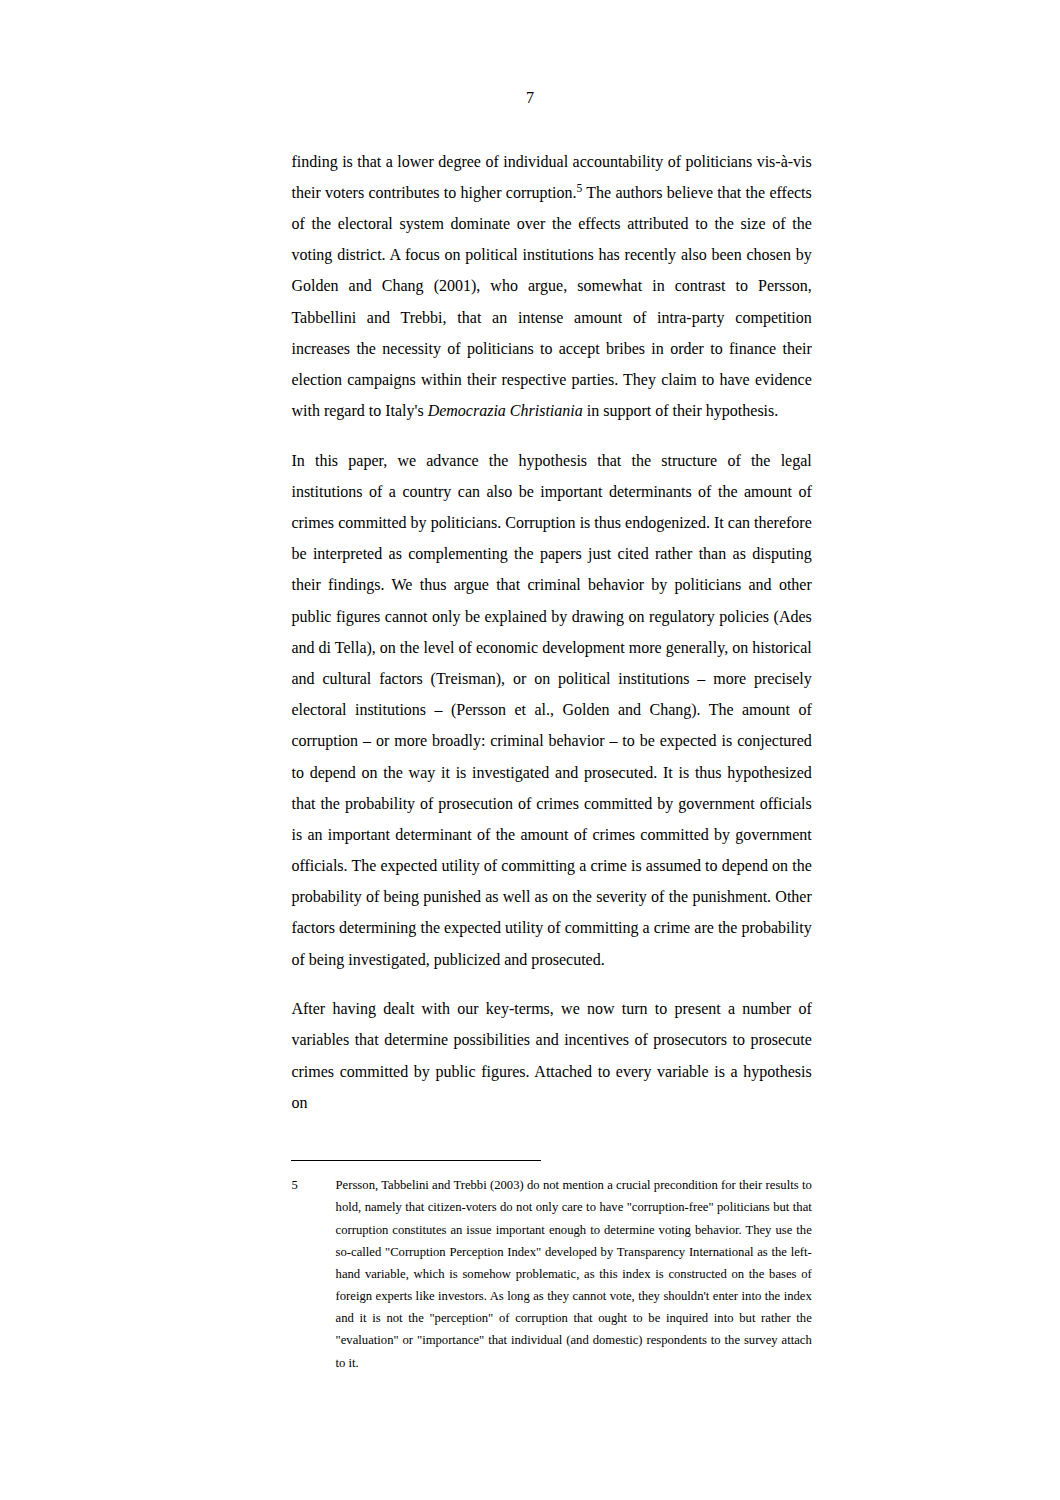7
finding is that a lower degree of individual accountability of politicians vis-à-vis their voters contributes to higher corruption.5 The authors believe that the effects of the electoral system dominate over the effects attributed to the size of the voting district. A focus on political institutions has recently also been chosen by Golden and Chang (2001), who argue, somewhat in contrast to Persson, Tabbellini and Trebbi, that an intense amount of intra-party competition increases the necessity of politicians to accept bribes in order to finance their election campaigns within their respective parties. They claim to have evidence with regard to Italy's Democrazia Christiania in support of their hypothesis.
In this paper, we advance the hypothesis that the structure of the legal institutions of a country can also be important determinants of the amount of crimes committed by politicians. Corruption is thus endogenized. It can therefore be interpreted as complementing the papers just cited rather than as disputing their findings. We thus argue that criminal behavior by politicians and other public figures cannot only be explained by drawing on regulatory policies (Ades and di Tella), on the level of economic development more generally, on historical and cultural factors (Treisman), or on political institutions – more precisely electoral institutions – (Persson et al., Golden and Chang). The amount of corruption – or more broadly: criminal behavior – to be expected is conjectured to depend on the way it is investigated and prosecuted. It is thus hypothesized that the probability of prosecution of crimes committed by government officials is an important determinant of the amount of crimes committed by government officials. The expected utility of committing a crime is assumed to depend on the probability of being punished as well as on the severity of the punishment. Other factors determining the expected utility of committing a crime are the probability of being investigated, publicized and prosecuted.
After having dealt with our key-terms, we now turn to present a number of variables that determine possibilities and incentives of prosecutors to prosecute crimes committed by public figures. Attached to every variable is a hypothesis on
5
Persson, Tabbelini and Trebbi (2003) do not mention a crucial precondition for their results to hold, namely that citizen-voters do not only care to have "corruption-free" politicians but that corruption constitutes an issue important enough to determine voting behavior. They use the so-called "Corruption Perception Index" developed by Transparency International as the left-hand variable, which is somehow problematic, as this index is constructed on the bases of foreign experts like investors. As long as they cannot vote, they shouldn't enter into the index and it is not the "perception" of corruption that ought to be inquired into but rather the "evaluation" or "importance" that individual (and domestic) respondents to the survey attach to it.